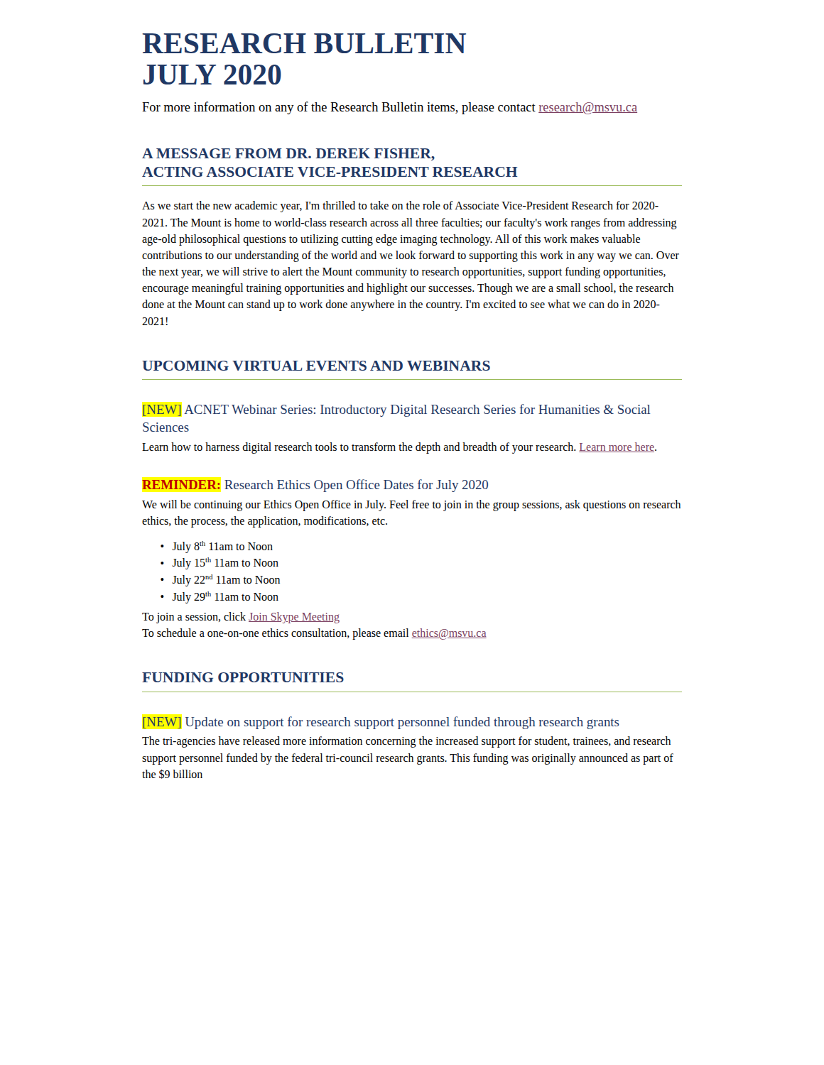RESEARCH BULLETINJULY 2020
For more information on any of the Research Bulletin items, please contact research@msvu.ca
A MESSAGE FROM DR. DEREK FISHER,
ACTING ASSOCIATE VICE-PRESIDENT RESEARCH
As we start the new academic year, I'm thrilled to take on the role of Associate Vice-President Research for 2020-2021. The Mount is home to world-class research across all three faculties; our faculty's work ranges from addressing age-old philosophical questions to utilizing cutting edge imaging technology. All of this work makes valuable contributions to our understanding of the world and we look forward to supporting this work in any way we can. Over the next year, we will strive to alert the Mount community to research opportunities, support funding opportunities, encourage meaningful training opportunities and highlight our successes. Though we are a small school, the research done at the Mount can stand up to work done anywhere in the country. I'm excited to see what we can do in 2020-2021!
UPCOMING VIRTUAL EVENTS AND WEBINARS
[NEW] ACNET Webinar Series: Introductory Digital Research Series for Humanities & Social Sciences
Learn how to harness digital research tools to transform the depth and breadth of your research. Learn more here.
REMINDER: Research Ethics Open Office Dates for July 2020
We will be continuing our Ethics Open Office in July. Feel free to join in the group sessions, ask questions on research ethics, the process, the application, modifications, etc.
July 8th 11am to Noon
July 15th 11am to Noon
July 22nd 11am to Noon
July 29th 11am to Noon
To join a session, click Join Skype Meeting
To schedule a one-on-one ethics consultation, please email ethics@msvu.ca
FUNDING OPPORTUNITIES
[NEW] Update on support for research support personnel funded through research grants
The tri-agencies have released more information concerning the increased support for student, trainees, and research support personnel funded by the federal tri-council research grants. This funding was originally announced as part of the $9 billion